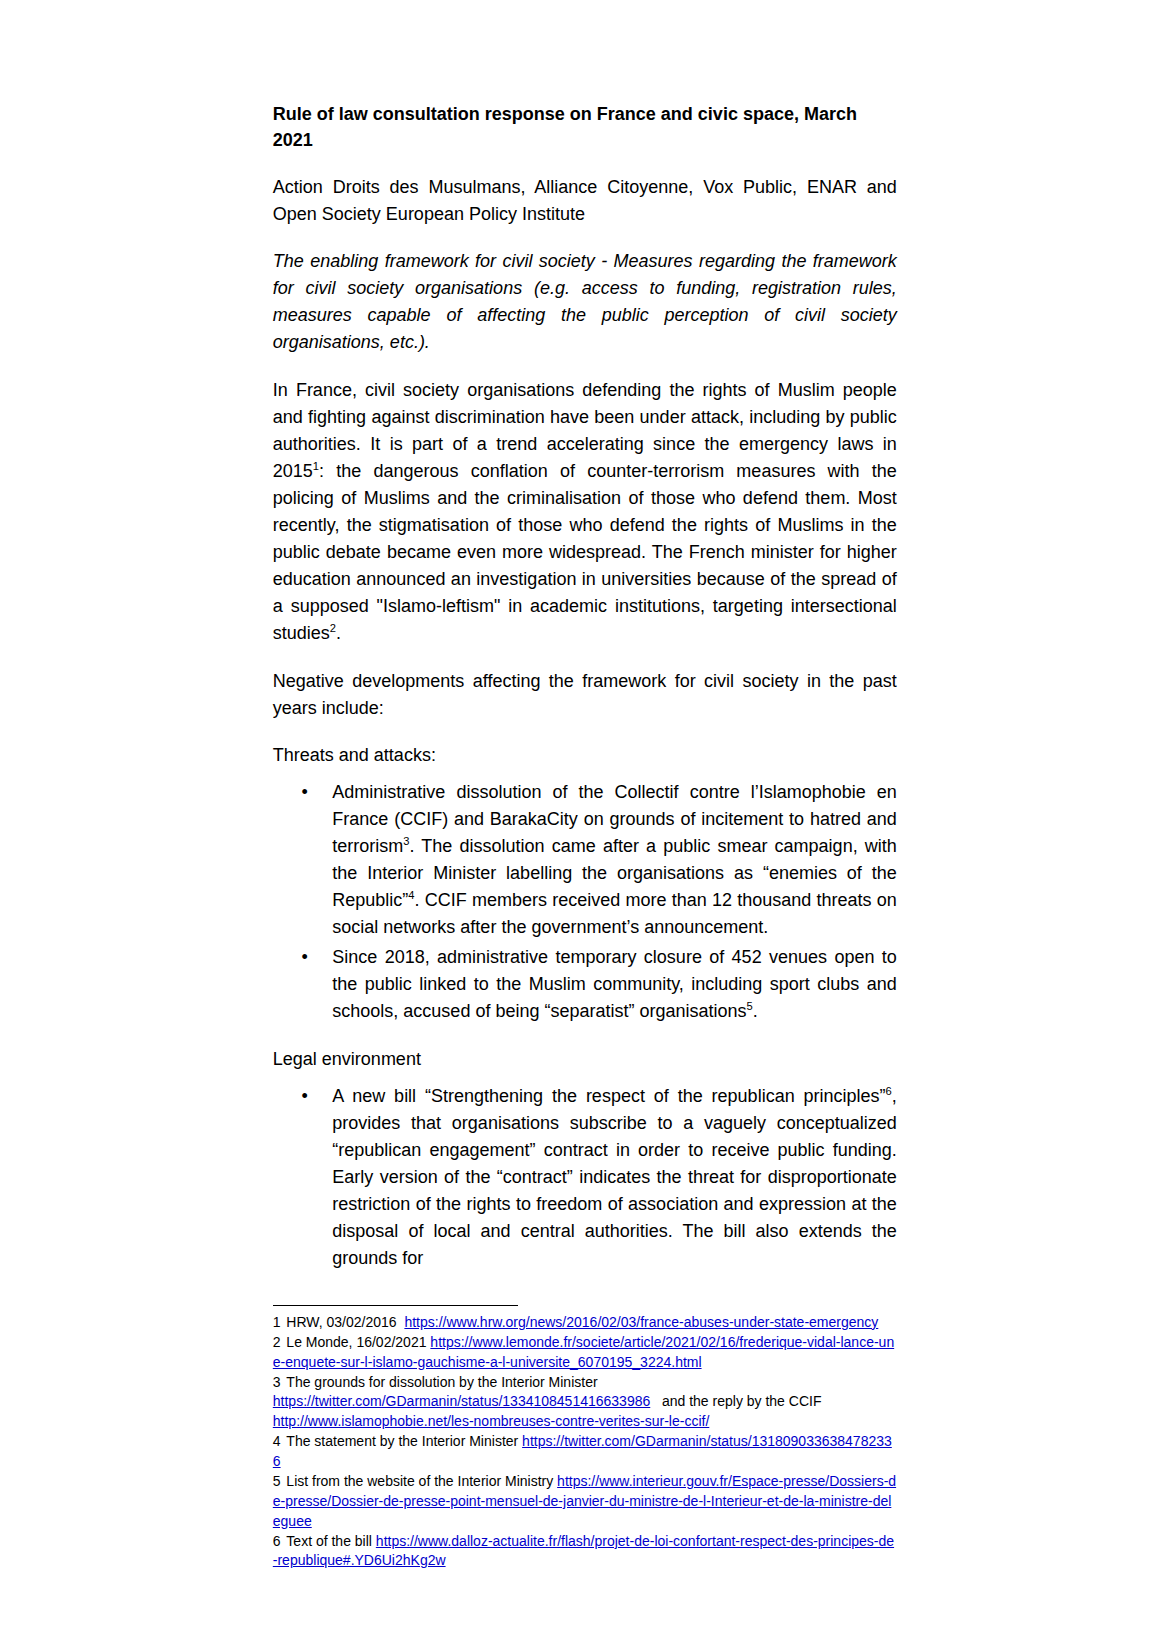Rule of law consultation response on France and civic space, March 2021
Action Droits des Musulmans, Alliance Citoyenne, Vox Public, ENAR and Open Society European Policy Institute
The enabling framework for civil society - Measures regarding the framework for civil society organisations (e.g. access to funding, registration rules, measures capable of affecting the public perception of civil society organisations, etc.).
In France, civil society organisations defending the rights of Muslim people and fighting against discrimination have been under attack, including by public authorities. It is part of a trend accelerating since the emergency laws in 20151: the dangerous conflation of counter-terrorism measures with the policing of Muslims and the criminalisation of those who defend them. Most recently, the stigmatisation of those who defend the rights of Muslims in the public debate became even more widespread. The French minister for higher education announced an investigation in universities because of the spread of a supposed "Islamo-leftism" in academic institutions, targeting intersectional studies2.
Negative developments affecting the framework for civil society in the past years include:
Threats and attacks:
Administrative dissolution of the Collectif contre l’Islamophobie en France (CCIF) and BarakaCity on grounds of incitement to hatred and terrorism3. The dissolution came after a public smear campaign, with the Interior Minister labelling the organisations as “enemies of the Republic”4. CCIF members received more than 12 thousand threats on social networks after the government’s announcement.
Since 2018, administrative temporary closure of 452 venues open to the public linked to the Muslim community, including sport clubs and schools, accused of being “separatist” organisations5.
Legal environment
A new bill “Strengthening the respect of the republican principles”6, provides that organisations subscribe to a vaguely conceptualized “republican engagement” contract in order to receive public funding. Early version of the “contract” indicates the threat for disproportionate restriction of the rights to freedom of association and expression at the disposal of local and central authorities. The bill also extends the grounds for
1 HRW, 03/02/2016 https://www.hrw.org/news/2016/02/03/france-abuses-under-state-emergency
2 Le Monde, 16/02/2021 https://www.lemonde.fr/societe/article/2021/02/16/frederique-vidal-lance-une-enquete-sur-l-islamo-gauchisme-a-l-universite_6070195_3224.html
3 The grounds for dissolution by the Interior Minister
https://twitter.com/GDarmanin/status/1334108451416633986 and the reply by the CCIF
http://www.islamophobie.net/les-nombreuses-contre-verites-sur-le-ccif/
4 The statement by the Interior Minister https://twitter.com/GDarmanin/status/1318090336384782336
5 List from the website of the Interior Ministry https://www.interieur.gouv.fr/Espace-presse/Dossiers-de-presse/Dossier-de-presse-point-mensuel-de-janvier-du-ministre-de-l-Interieur-et-de-la-ministre-deleguee
6 Text of the bill https://www.dalloz-actualite.fr/flash/projet-de-loi-confortant-respect-des-principes-de-republique#.YD6Ui2hKg2w